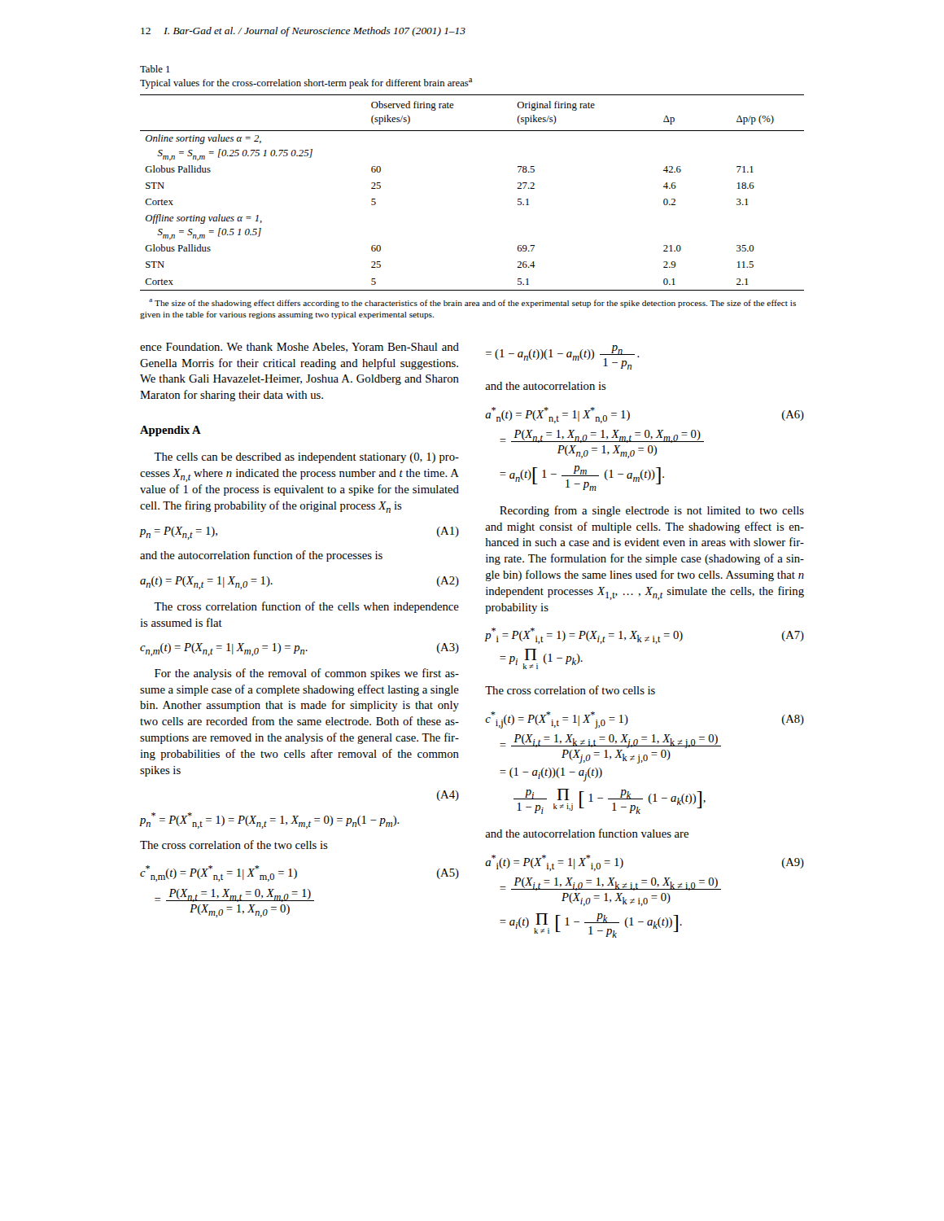12 I. Bar-Gad et al. / Journal of Neuroscience Methods 107 (2001) 1–13
Table 1 Typical values for the cross-correlation short-term peak for different brain areasa
| | Observed firing rate (spikes/s) | Original firing rate (spikes/s) | Δp | Δp/p (%) |
| --- | --- | --- | --- | --- |
| Online sorting values α = 2, S m,n = S n,m = [0.25 0.75 1 0.75 0.25] | | | | |
| Globus Pallidus | 60 | 78.5 | 42.6 | 71.1 |
| STN | 25 | 27.2 | 4.6 | 18.6 |
| Cortex | 5 | 5.1 | 0.2 | 3.1 |
| Offline sorting values α = 1, S m,n = S n,m = [0.5 1 0.5] | | | | |
| Globus Pallidus | 60 | 69.7 | 21.0 | 35.0 |
| STN | 25 | 26.4 | 2.9 | 11.5 |
| Cortex | 5 | 5.1 | 0.1 | 2.1 |
a The size of the shadowing effect differs according to the characteristics of the brain area and of the experimental setup for the spike detection process. The size of the effect is given in the table for various regions assuming two typical experimental setups.
ence Foundation. We thank Moshe Abeles, Yoram Ben-Shaul and Genella Morris for their critical reading and helpful suggestions. We thank Gali Havazelet-Heimer, Joshua A. Goldberg and Sharon Maraton for sharing their data with us.
Appendix A
The cells can be described as independent stationary (0, 1) processes Xn,t where n indicated the process number and t the time. A value of 1 of the process is equivalent to a spike for the simulated cell. The firing probability of the original process Xn is
pn = P(Xn,t = 1), (A1)
and the autocorrelation function of the processes is
an(t) = P(Xn,t = 1| Xn,0 = 1). (A2)
The cross correlation function of the cells when independence is assumed is flat
cn,m(t) = P(Xn,t = 1| Xm,0 = 1) = pn. (A3)
For the analysis of the removal of common spikes we first assume a simple case of a complete shadowing effect lasting a single bin. Another assumption that is made for simplicity is that only two cells are recorded from the same electrode. Both of these assumptions are removed in the analysis of the general case. The firing probabilities of the two cells after removal of the common spikes is
(A4)
pn* = P(X*n,t = 1) = P(Xn,t = 1, Xm,t = 0) = pn(1 − pm).
The cross correlation of the two cells is
c*n,m(t) = P(X*n,t = 1| X*m,0 = 1) = P(Xn,t = 1, Xm,t = 0, Xm,0 = 1) P(Xm,0 = 1, Xn,0 = 0) (A5)
= (1 − an(t))(1 − am(t)) pn 1 − pn .
and the autocorrelation is
a*n(t) = P(X*n,t = 1| X*n,0 = 1) = P(Xn,t = 1, Xn,0 = 1, Xm,t = 0, Xm,0 = 0) P(Xn,0 = 1, Xm,0 = 0) = an(t)[ 1 − pm 1 − pm (1 − am(t))]. (A6)
Recording from a single electrode is not limited to two cells and might consist of multiple cells. The shadowing effect is enhanced in such a case and is evident even in areas with slower firing rate. The formulation for the simple case (shadowing of a single bin) follows the same lines used for two cells. Assuming that n independent processes X1,t, … , Xn,t simulate the cells, the firing probability is
p*i = P(X*i,t = 1) = P(Xi,t = 1, Xk ≠ i,t = 0) = pi Πk ≠ i (1 − pk). (A7)
The cross correlation of two cells is
c*i,j(t) = P(X*i,t = 1| X*j,0 = 1) = P(Xi,t = 1, Xk ≠ i,t = 0, Xj,0 = 1, Xk ≠ j,0 = 0) P(Xj,0 = 1, Xk ≠ j,0 = 0) = (1 − ai(t))(1 − aj(t)) pi 1 − pi Πk ≠ i,j [ 1 − pk 1 − pk (1 − ak(t))], (A8)
and the autocorrelation function values are
a*i(t) = P(X*i,t = 1| X*i,0 = 1) = P(Xi,t = 1, Xi,0 = 1, Xk ≠ i,t = 0, Xk ≠ i,0 = 0) P(Xi,0 = 1, Xk ≠ i,0 = 0) = ai(t) Πk ≠ i [ 1 − pk 1 − pk (1 − ak(t))]. (A9)